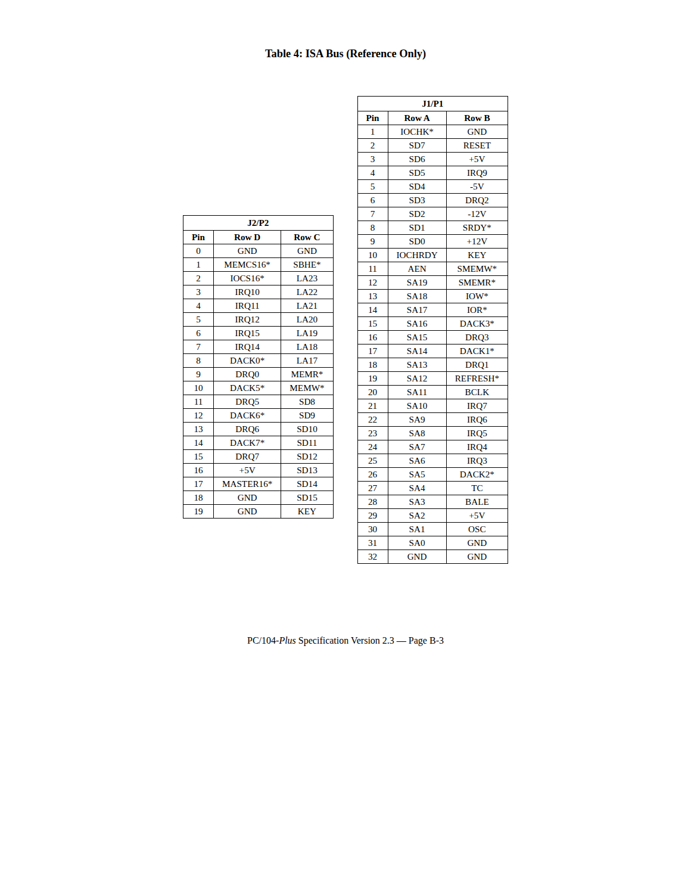Table 4: ISA Bus (Reference Only)
J2/P2
| Pin | Row D | Row C |
| --- | --- | --- |
| 0 | GND | GND |
| 1 | MEMCS16* | SBHE* |
| 2 | IOCS16* | LA23 |
| 3 | IRQ10 | LA22 |
| 4 | IRQ11 | LA21 |
| 5 | IRQ12 | LA20 |
| 6 | IRQ15 | LA19 |
| 7 | IRQ14 | LA18 |
| 8 | DACK0* | LA17 |
| 9 | DRQ0 | MEMR* |
| 10 | DACK5* | MEMW* |
| 11 | DRQ5 | SD8 |
| 12 | DACK6* | SD9 |
| 13 | DRQ6 | SD10 |
| 14 | DACK7* | SD11 |
| 15 | DRQ7 | SD12 |
| 16 | +5V | SD13 |
| 17 | MASTER16* | SD14 |
| 18 | GND | SD15 |
| 19 | GND | KEY |
J1/P1
| Pin | Row A | Row B |
| --- | --- | --- |
| 1 | IOCHK* | GND |
| 2 | SD7 | RESET |
| 3 | SD6 | +5V |
| 4 | SD5 | IRQ9 |
| 5 | SD4 | -5V |
| 6 | SD3 | DRQ2 |
| 7 | SD2 | -12V |
| 8 | SD1 | SRDY* |
| 9 | SD0 | +12V |
| 10 | IOCHRDY | KEY |
| 11 | AEN | SMEMW* |
| 12 | SA19 | SMEMR* |
| 13 | SA18 | IOW* |
| 14 | SA17 | IOR* |
| 15 | SA16 | DACK3* |
| 16 | SA15 | DRQ3 |
| 17 | SA14 | DACK1* |
| 18 | SA13 | DRQ1 |
| 19 | SA12 | REFRESH* |
| 20 | SA11 | BCLK |
| 21 | SA10 | IRQ7 |
| 22 | SA9 | IRQ6 |
| 23 | SA8 | IRQ5 |
| 24 | SA7 | IRQ4 |
| 25 | SA6 | IRQ3 |
| 26 | SA5 | DACK2* |
| 27 | SA4 | TC |
| 28 | SA3 | BALE |
| 29 | SA2 | +5V |
| 30 | SA1 | OSC |
| 31 | SA0 | GND |
| 32 | GND | GND |
PC/104-Plus Specification Version 2.3 — Page B-3